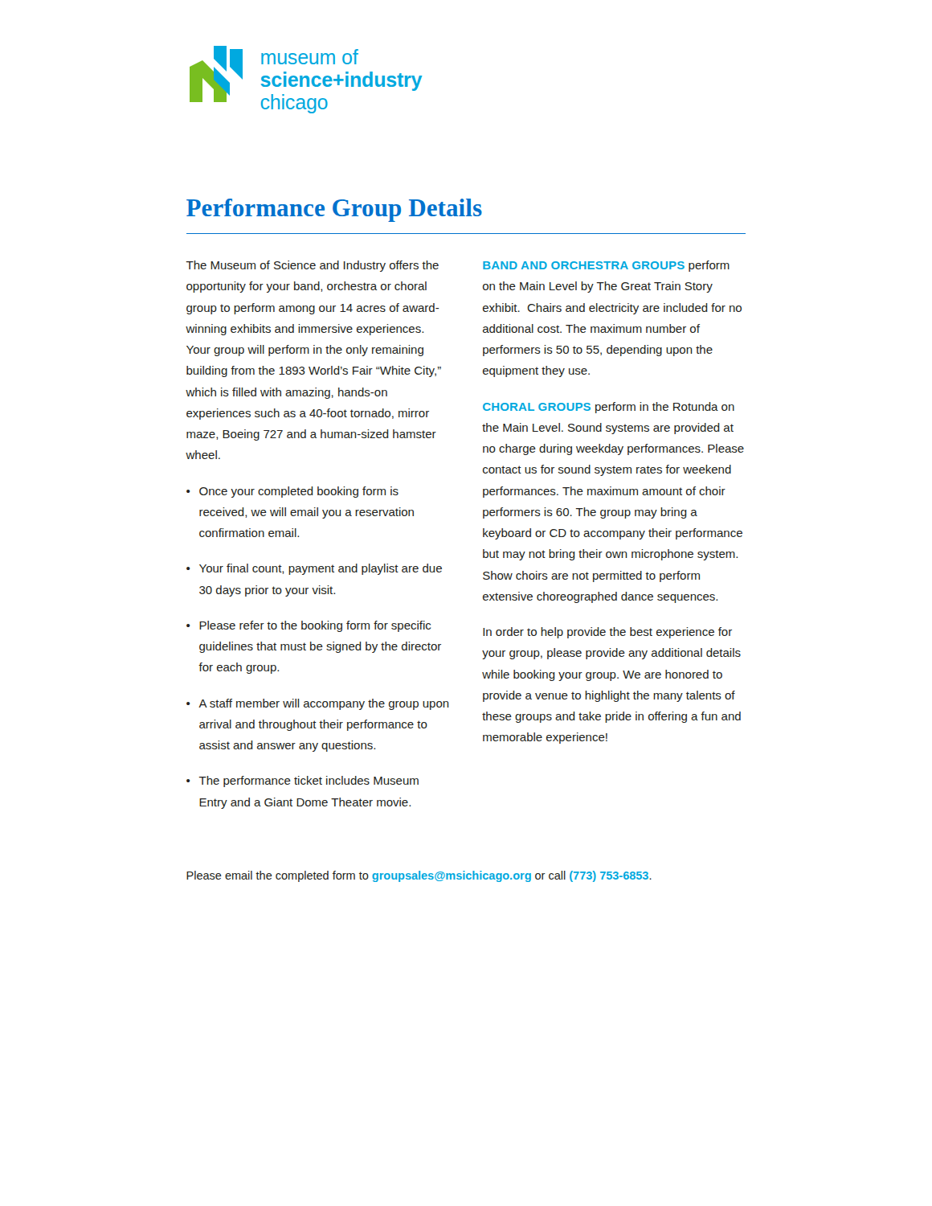museum of
science+industry
chicago
Performance Group Details
The Museum of Science and Industry offers the opportunity for your band, orchestra or choral group to perform among our 14 acres of award-winning exhibits and immersive experiences. Your group will perform in the only remaining building from the 1893 World’s Fair “White City,” which is filled with amazing, hands-on experiences such as a 40-foot tornado, mirror maze, Boeing 727 and a human-sized hamster wheel.
Once your completed booking form is received, we will email you a reservation confirmation email.
Your final count, payment and playlist are due 30 days prior to your visit.
Please refer to the booking form for specific guidelines that must be signed by the director for each group.
A staff member will accompany the group upon arrival and throughout their performance to assist and answer any questions.
The performance ticket includes Museum Entry and a Giant Dome Theater movie.
BAND AND ORCHESTRA GROUPS perform on the Main Level by The Great Train Story exhibit. Chairs and electricity are included for no additional cost. The maximum number of performers is 50 to 55, depending upon the equipment they use.
CHORAL GROUPS perform in the Rotunda on the Main Level. Sound systems are provided at no charge during weekday performances. Please contact us for sound system rates for weekend performances. The maximum amount of choir performers is 60. The group may bring a keyboard or CD to accompany their performance but may not bring their own microphone system. Show choirs are not permitted to perform extensive choreographed dance sequences.
In order to help provide the best experience for your group, please provide any additional details while booking your group. We are honored to provide a venue to highlight the many talents of these groups and take pride in offering a fun and memorable experience!
Please email the completed form to groupsales@msichicago.org or call (773) 753-6853.